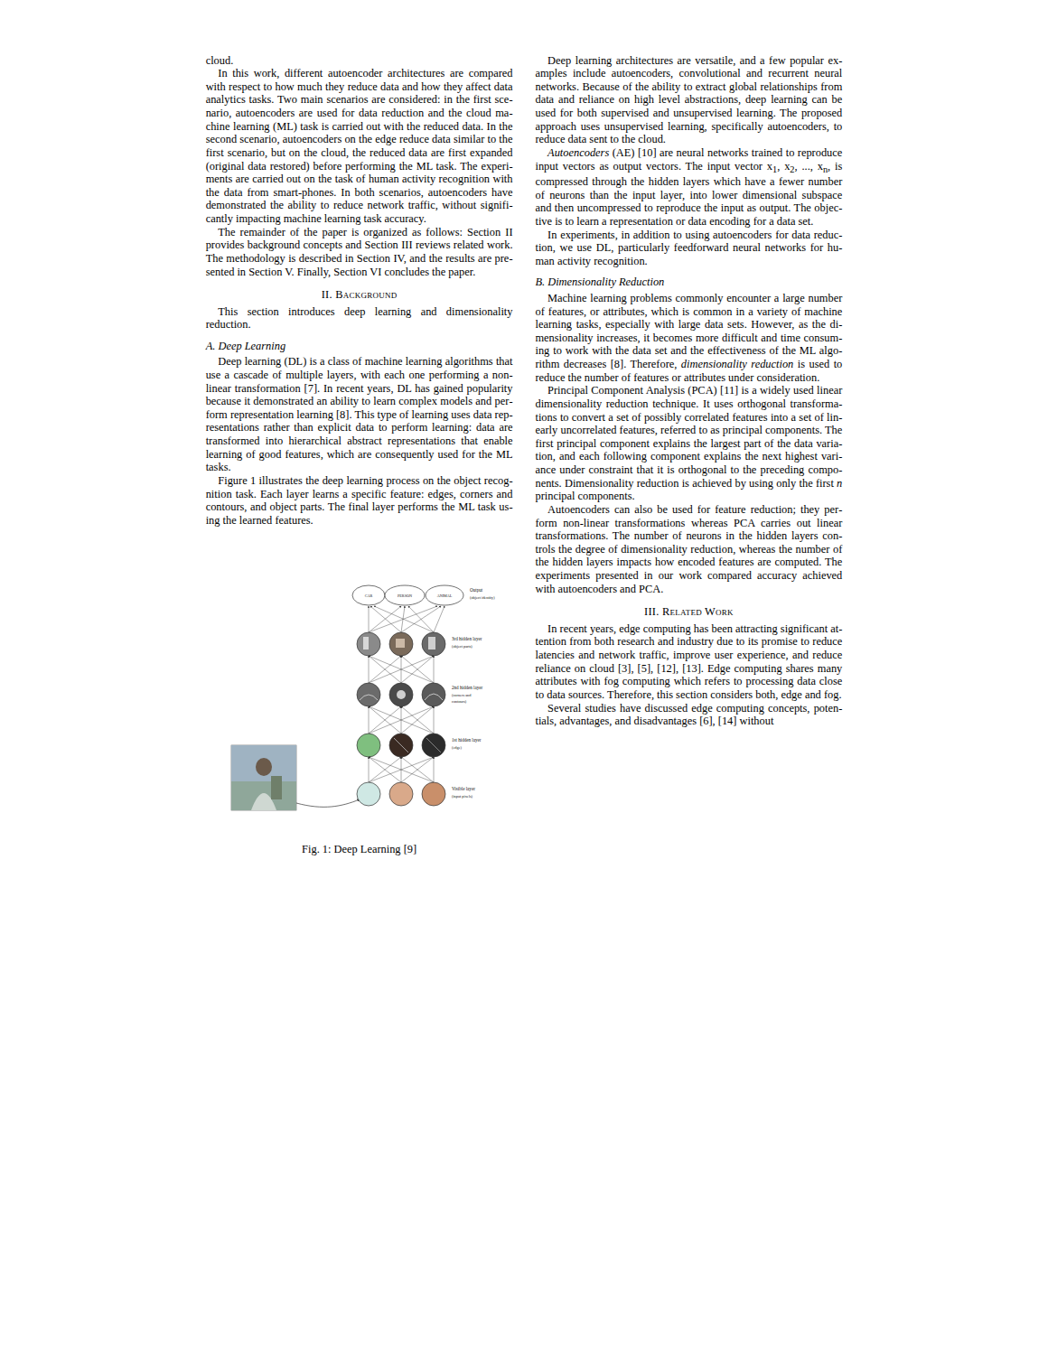cloud.
In this work, different autoencoder architectures are compared with respect to how much they reduce data and how they affect data analytics tasks. Two main scenarios are considered: in the first scenario, autoencoders are used for data reduction and the cloud machine learning (ML) task is carried out with the reduced data. In the second scenario, autoencoders on the edge reduce data similar to the first scenario, but on the cloud, the reduced data are first expanded (original data restored) before performing the ML task. The experiments are carried out on the task of human activity recognition with the data from smart-phones. In both scenarios, autoencoders have demonstrated the ability to reduce network traffic, without significantly impacting machine learning task accuracy.
The remainder of the paper is organized as follows: Section II provides background concepts and Section III reviews related work. The methodology is described in Section IV, and the results are presented in Section V. Finally, Section VI concludes the paper.
II. Background
This section introduces deep learning and dimensionality reduction.
A. Deep Learning
Deep learning (DL) is a class of machine learning algorithms that use a cascade of multiple layers, with each one performing a non-linear transformation [7]. In recent years, DL has gained popularity because it demonstrated an ability to learn complex models and perform representation learning [8]. This type of learning uses data representations rather than explicit data to perform learning: data are transformed into hierarchical abstract representations that enable learning of good features, which are consequently used for the ML tasks.
Figure 1 illustrates the deep learning process on the object recognition task. Each layer learns a specific feature: edges, corners and contours, and object parts. The final layer performs the ML task using the learned features.
CAR PERSON ANIMAL Output (object identity) 3rd hidden layer (object parts) 2nd hidden layer (corners and contours) 1st hidden layer (edge) Visible layer (input pixels)
Fig. 1: Deep Learning [9]
Deep learning architectures are versatile, and a few popular examples include autoencoders, convolutional and recurrent neural networks. Because of the ability to extract global relationships from data and reliance on high level abstractions, deep learning can be used for both supervised and unsupervised learning. The proposed approach uses unsupervised learning, specifically autoencoders, to reduce data sent to the cloud.
Autoencoders (AE) [10] are neural networks trained to reproduce input vectors as output vectors. The input vector x1, x2, ..., xn, is compressed through the hidden layers which have a fewer number of neurons than the input layer, into lower dimensional subspace and then uncompressed to reproduce the input as output. The objective is to learn a representation or data encoding for a data set.
In experiments, in addition to using autoencoders for data reduction, we use DL, particularly feedforward neural networks for human activity recognition.
B. Dimensionality Reduction
Machine learning problems commonly encounter a large number of features, or attributes, which is common in a variety of machine learning tasks, especially with large data sets. However, as the dimensionality increases, it becomes more difficult and time consuming to work with the data set and the effectiveness of the ML algorithm decreases [8]. Therefore, dimensionality reduction is used to reduce the number of features or attributes under consideration.
Principal Component Analysis (PCA) [11] is a widely used linear dimensionality reduction technique. It uses orthogonal transformations to convert a set of possibly correlated features into a set of linearly uncorrelated features, referred to as principal components. The first principal component explains the largest part of the data variation, and each following component explains the next highest variance under constraint that it is orthogonal to the preceding components. Dimensionality reduction is achieved by using only the first n principal components.
Autoencoders can also be used for feature reduction; they perform non-linear transformations whereas PCA carries out linear transformations. The number of neurons in the hidden layers controls the degree of dimensionality reduction, whereas the number of the hidden layers impacts how encoded features are computed. The experiments presented in our work compared accuracy achieved with autoencoders and PCA.
III. Related Work
In recent years, edge computing has been attracting significant attention from both research and industry due to its promise to reduce latencies and network traffic, improve user experience, and reduce reliance on cloud [3], [5], [12], [13]. Edge computing shares many attributes with fog computing which refers to processing data close to data sources. Therefore, this section considers both, edge and fog.
Several studies have discussed edge computing concepts, potentials, advantages, and disadvantages [6], [14] without